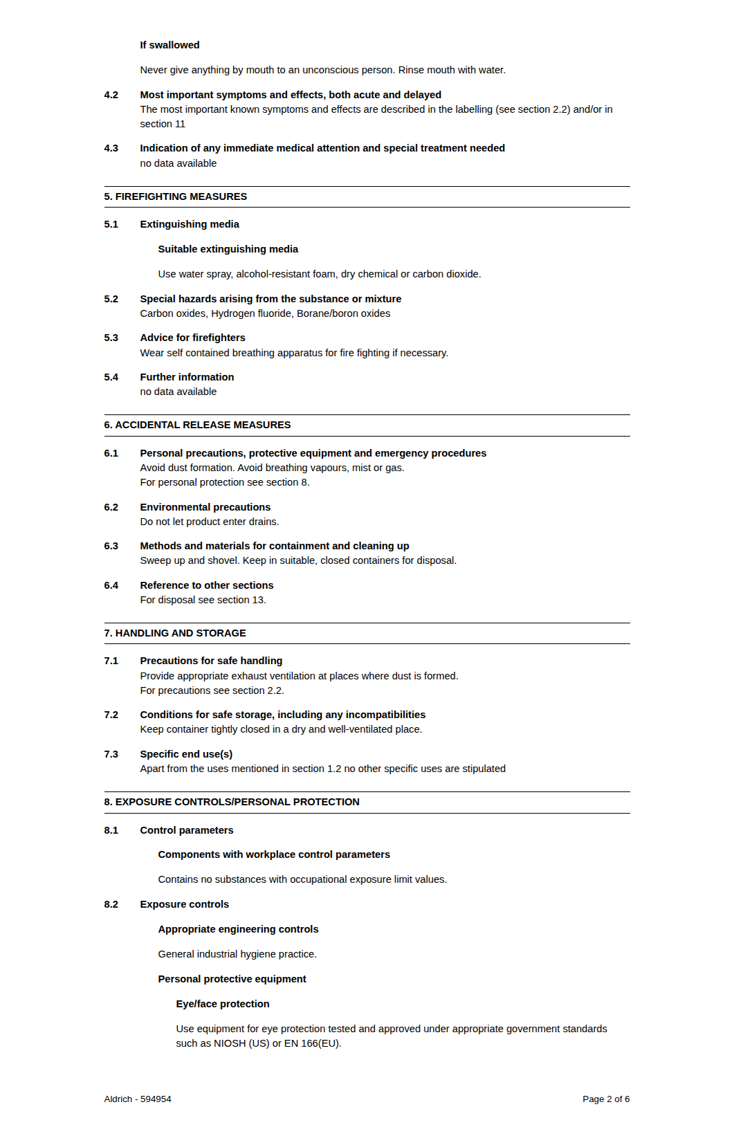If swallowed
Never give anything by mouth to an unconscious person. Rinse mouth with water.
4.2
Most important symptoms and effects, both acute and delayed
The most important known symptoms and effects are described in the labelling (see section 2.2) and/or in section 11
4.3
Indication of any immediate medical attention and special treatment needed
no data available
5. Firefighting measures
5.1
Extinguishing media
Suitable extinguishing media
Use water spray, alcohol-resistant foam, dry chemical or carbon dioxide.
5.2
Special hazards arising from the substance or mixture
Carbon oxides, Hydrogen fluoride, Borane/boron oxides
5.3
Advice for firefighters
Wear self contained breathing apparatus for fire fighting if necessary.
5.4
Further information
no data available
6. Accidental release measures
6.1
Personal precautions, protective equipment and emergency procedures
Avoid dust formation. Avoid breathing vapours, mist or gas.
For personal protection see section 8.
6.2
Environmental precautions
Do not let product enter drains.
6.3
Methods and materials for containment and cleaning up
Sweep up and shovel. Keep in suitable, closed containers for disposal.
6.4
Reference to other sections
For disposal see section 13.
7. Handling and storage
7.1
Precautions for safe handling
Provide appropriate exhaust ventilation at places where dust is formed.
For precautions see section 2.2.
7.2
Conditions for safe storage, including any incompatibilities
Keep container tightly closed in a dry and well-ventilated place.
7.3
Specific end use(s)
Apart from the uses mentioned in section 1.2 no other specific uses are stipulated
8. Exposure controls/personal protection
8.1
Control parameters
Components with workplace control parameters
Contains no substances with occupational exposure limit values.
8.2
Exposure controls
Appropriate engineering controls
General industrial hygiene practice.
Personal protective equipment
Eye/face protection
Use equipment for eye protection tested and approved under appropriate government standards such as NIOSH (US) or EN 166(EU).
Aldrich - 594954
Page 2 of 6